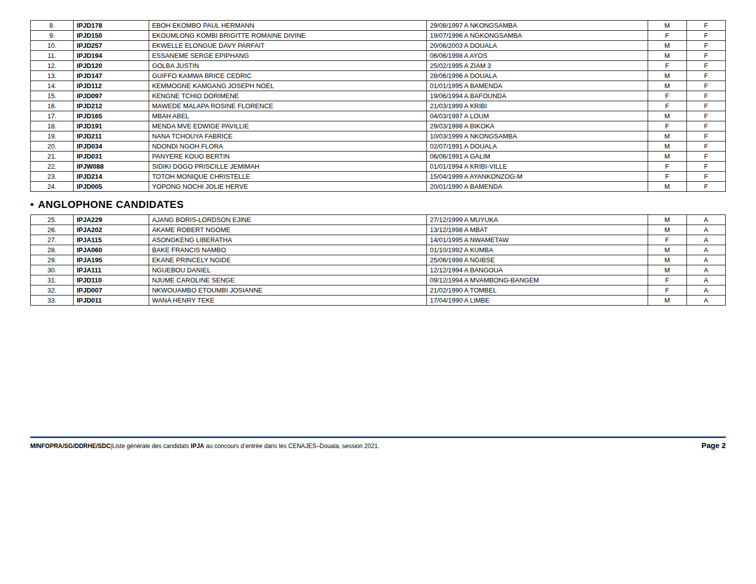| 8. | IPJD178 | EBOH EKOMBO PAUL HERMANN | 29/08/1997 A NKONGSAMBA | M | F |
| 9. | IPJD150 | EKOUMLONG KOMBI BRIGITTE ROMAINE DIVINE | 19/07/1996 A NGKONGSAMBA | F | F |
| 10. | IPJD257 | EKWELLE ELONGUE DAVY PARFAIT | 20/06/2003 A DOUALA | M | F |
| 11. | IPJD194 | ESSANEME SERGE EPIPHANG | 06/06/1998 A AYOS | M | F |
| 12. | IPJD120 | GOLBA JUSTIN | 25/02/1995 A ZIAM 3 | F | F |
| 13. | IPJD147 | GUIFFO KAMWA BRICE CEDRIC | 28/06/1996 A DOUALA | M | F |
| 14. | IPJD112 | KEMMOGNE KAMGANG JOSEPH NOEL | 01/01/1995 A BAMENDA | M | F |
| 15. | IPJD097 | KENGNE TCHIO DORIMENE | 19/06/1994 A BAFOUNDA | F | F |
| 16. | IPJD212 | MAWEDE MALAPA ROSINE FLORENCE | 21/03/1999 A KRIBI | F | F |
| 17. | IPJD165 | MBAH ABEL | 04/03/1997 A LOUM | M | F |
| 18. | IPJD191 | MENDA MVE EDWIGE PAVILLIE | 29/03/1998 A BIKOKA | F | F |
| 19. | IPJD211 | NANA TCHOUYA FABRICE | 10/03/1999 A NKONGSAMBA | M | F |
| 20. | IPJD034 | NDONDI NGOH FLORA | 02/07/1991 A DOUALA | M | F |
| 21. | IPJD031 | PANYERE KOUO BERTIN | 06/06/1991 A GALIM | M | F |
| 22. | IPJW088 | SIDIKI DOGO PRISCILLE JEMIMAH | 01/01/1994 A KRIBI-VILLE | F | F |
| 23. | IPJD214 | TOTOH MONIQUE CHRISTELLE | 15/04/1999 A AYANKONZOG-M | F | F |
| 24. | IPJD005 | YOPONG NOCHI JOLIE HERVE | 20/01/1990 A BAMENDA | M | F |
•ANGLOPHONE CANDIDATES
| 25. | IPJA229 | AJANG BORIS-LORDSON EJINE | 27/12/1999 A MUYUKA | M | A |
| 26. | IPJA202 | AKAME ROBERT NGOME | 13/12/1998 A MBAT | M | A |
| 27. | IPJA115 | ASONGKENG LIBERATHA | 14/01/1995 A NWAMETAW | F | A |
| 28. | IPJA060 | BAKE FRANCIS NAMBO | 01/10/1992 A KUMBA | M | A |
| 29. | IPJA195 | EKANE PRINCELY NGIDE | 25/06/1998 A NGIBSE | M | A |
| 30. | IPJA111 | NGUEBOU DANIEL | 12/12/1994 A BANGOUA | M | A |
| 31. | IPJD110 | NJUME CAROLINE SENGE | 09/12/1994 A MVAMBONG-BANGEM | F | A |
| 32. | IPJD007 | NKWOUAMBO ETOUMBI JOSIANNE | 21/02/1990 A TOMBEL | F | A |
| 33. | IPJD011 | WANA HENRY TEKE | 17/04/1990 A LIMBE | M | A |
MINFOPRA/SG/DDRHE/SDC|Liste générale des candidats IPJA au concours d’entrée dans les CENAJES–Douala, session 2021.
Page 2